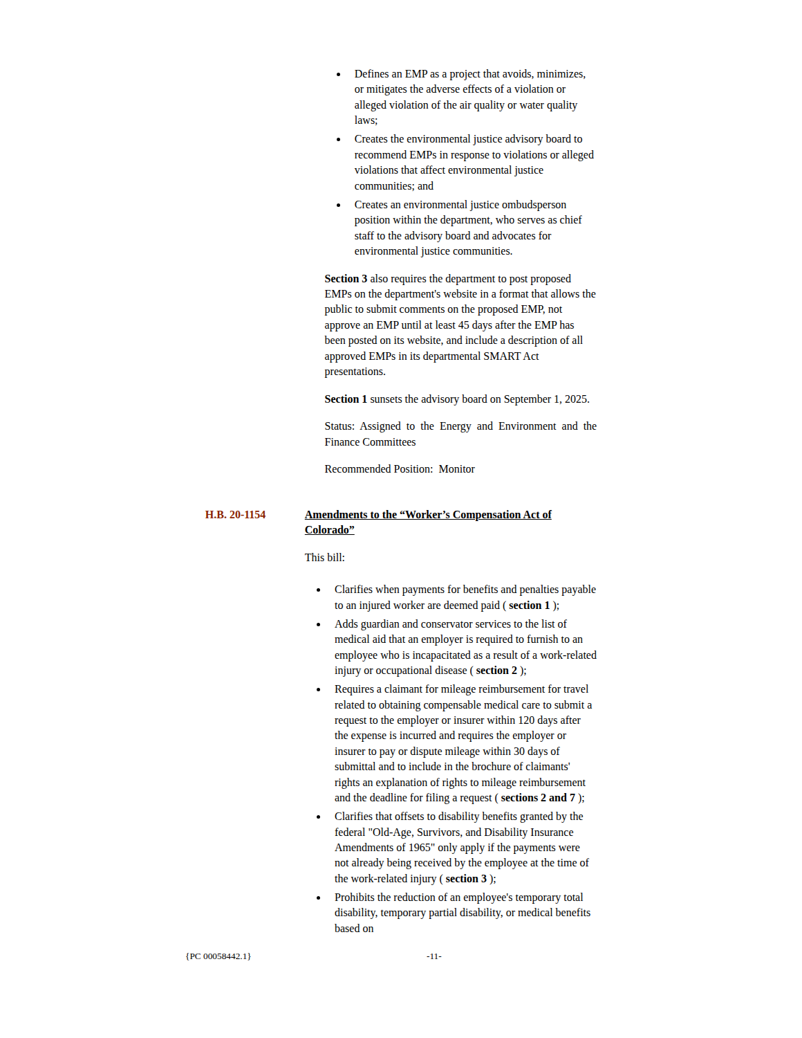Defines an EMP as a project that avoids, minimizes, or mitigates the adverse effects of a violation or alleged violation of the air quality or water quality laws;
Creates the environmental justice advisory board to recommend EMPs in response to violations or alleged violations that affect environmental justice communities; and
Creates an environmental justice ombudsperson position within the department, who serves as chief staff to the advisory board and advocates for environmental justice communities.
Section 3 also requires the department to post proposed EMPs on the department's website in a format that allows the public to submit comments on the proposed EMP, not approve an EMP until at least 45 days after the EMP has been posted on its website, and include a description of all approved EMPs in its departmental SMART Act presentations.
Section 1 sunsets the advisory board on September 1, 2025.
Status: Assigned to the Energy and Environment and the Finance Committees
Recommended Position: Monitor
H.B. 20-1154
Amendments to the “Worker’s Compensation Act of Colorado”
This bill:
Clarifies when payments for benefits and penalties payable to an injured worker are deemed paid ( section 1 );
Adds guardian and conservator services to the list of medical aid that an employer is required to furnish to an employee who is incapacitated as a result of a work-related injury or occupational disease ( section 2 );
Requires a claimant for mileage reimbursement for travel related to obtaining compensable medical care to submit a request to the employer or insurer within 120 days after the expense is incurred and requires the employer or insurer to pay or dispute mileage within 30 days of submittal and to include in the brochure of claimants' rights an explanation of rights to mileage reimbursement and the deadline for filing a request ( sections 2 and 7 );
Clarifies that offsets to disability benefits granted by the federal "Old-Age, Survivors, and Disability Insurance Amendments of 1965" only apply if the payments were not already being received by the employee at the time of the work-related injury ( section 3 );
Prohibits the reduction of an employee's temporary total disability, temporary partial disability, or medical benefits based on
{PC 00058442.1}
-11-